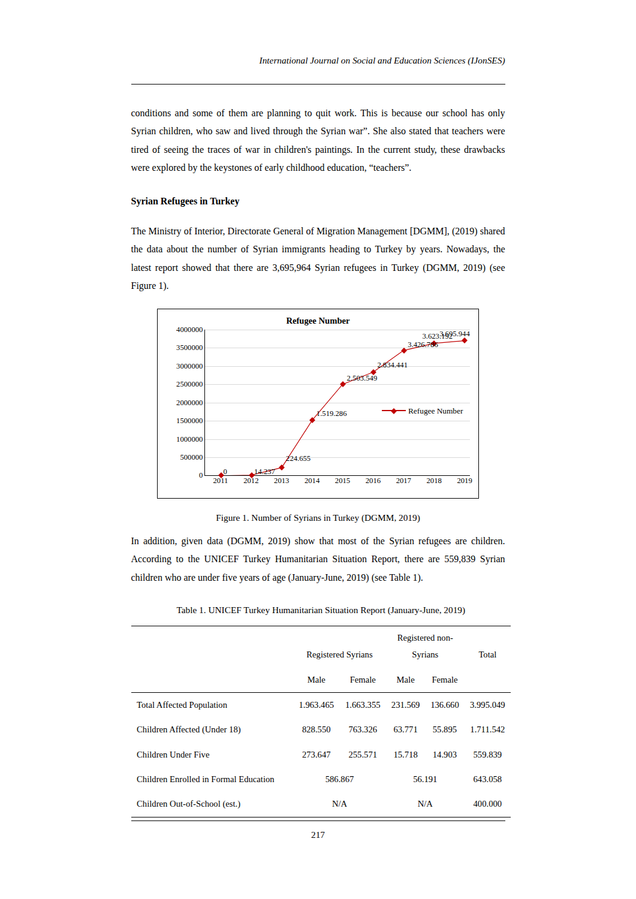International Journal on Social and Education Sciences (IJonSES)
conditions and some of them are planning to quit work. This is because our school has only Syrian children, who saw and lived through the Syrian war”. She also stated that teachers were tired of seeing the traces of war in children's paintings. In the current study, these drawbacks were explored by the keystones of early childhood education, “teachers”.
Syrian Refugees in Turkey
The Ministry of Interior, Directorate General of Migration Management [DGMM], (2019) shared the data about the number of Syrian immigrants heading to Turkey by years. Nowadays, the latest report showed that there are 3,695,964 Syrian refugees in Turkey (DGMM, 2019) (see Figure 1).
Refugee Number
4000000
3500000
3000000
2500000
2000000
1500000
1000000
500000
0
0
14.237
224.655
1.519.286
2.503.549
2.834.441
3.426.786
3.623.192
3.695.944
Refugee Number
2011
2012
2013
2014
2015
2016
2017
2018
2019
Figure 1. Number of Syrians in Turkey (DGMM, 2019)
In addition, given data (DGMM, 2019) show that most of the Syrian refugees are children. According to the UNICEF Turkey Humanitarian Situation Report, there are 559,839 Syrian children who are under five years of age (January-June, 2019) (see Table 1).
Table 1. UNICEF Turkey Humanitarian Situation Report (January-June, 2019)
| | Registered Syrians | Registered non- Syrians | Total |
| --- | --- | --- | --- |
| | Male | Female | Male | Female | |
| Total Affected Population | 1.963.465 | 1.663.355 | 231.569 | 136.660 | 3.995.049 |
| Children Affected (Under 18) | 828.550 | 763.326 | 63.771 | 55.895 | 1.711.542 |
| Children Under Five | 273.647 | 255.571 | 15.718 | 14.903 | 559.839 |
| Children Enrolled in Formal Education | 586.867 | 56.191 | 643.058 |
| Children Out-of-School (est.) | N/A | N/A | 400.000 |
217